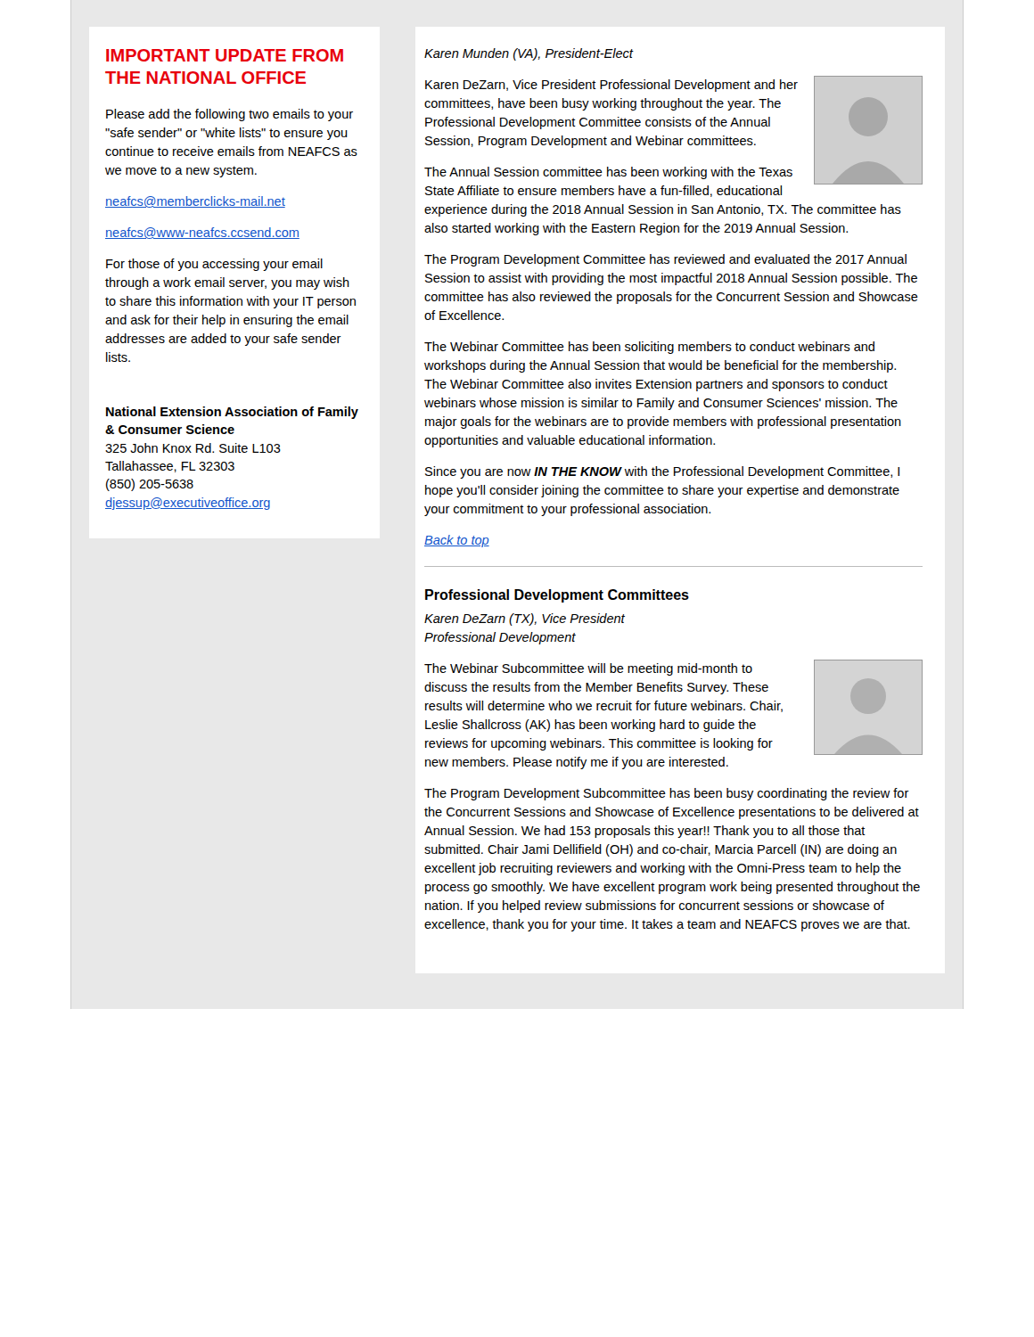IMPORTANT UPDATE FROM THE NATIONAL OFFICE
Please add the following two emails to your "safe sender" or "white lists" to ensure you continue to receive emails from NEAFCS as we move to a new system.
neafcs@memberclicks-mail.net
neafcs@www-neafcs.ccsend.com
For those of you accessing your email through a work email server, you may wish to share this information with your IT person and ask for their help in ensuring the email addresses are added to your safe sender lists.
National Extension Association of Family & Consumer Science
325 John Knox Rd. Suite L103
Tallahassee, FL 32303
(850) 205-5638
djessup@executiveoffice.org
Karen Munden (VA), President-Elect
Karen DeZarn, Vice President Professional Development and her committees, have been busy working throughout the year. The Professional Development Committee consists of the Annual Session, Program Development and Webinar committees.
The Annual Session committee has been working with the Texas State Affiliate to ensure members have a fun-filled, educational experience during the 2018 Annual Session in San Antonio, TX. The committee has also started working with the Eastern Region for the 2019 Annual Session.
The Program Development Committee has reviewed and evaluated the 2017 Annual Session to assist with providing the most impactful 2018 Annual Session possible. The committee has also reviewed the proposals for the Concurrent Session and Showcase of Excellence.
The Webinar Committee has been soliciting members to conduct webinars and workshops during the Annual Session that would be beneficial for the membership. The Webinar Committee also invites Extension partners and sponsors to conduct webinars whose mission is similar to Family and Consumer Sciences' mission. The major goals for the webinars are to provide members with professional presentation opportunities and valuable educational information.
Since you are now IN THE KNOW with the Professional Development Committee, I hope you'll consider joining the committee to share your expertise and demonstrate your commitment to your professional association.
Back to top
Professional Development Committees
Karen DeZarn (TX), Vice President
Professional Development
The Webinar Subcommittee will be meeting mid-month to discuss the results from the Member Benefits Survey. These results will determine who we recruit for future webinars. Chair, Leslie Shallcross (AK) has been working hard to guide the reviews for upcoming webinars. This committee is looking for new members. Please notify me if you are interested.
The Program Development Subcommittee has been busy coordinating the review for the Concurrent Sessions and Showcase of Excellence presentations to be delivered at Annual Session. We had 153 proposals this year!! Thank you to all those that submitted. Chair Jami Dellifield (OH) and co-chair, Marcia Parcell (IN) are doing an excellent job recruiting reviewers and working with the Omni-Press team to help the process go smoothly. We have excellent program work being presented throughout the nation. If you helped review submissions for concurrent sessions or showcase of excellence, thank you for your time. It takes a team and NEAFCS proves we are that.